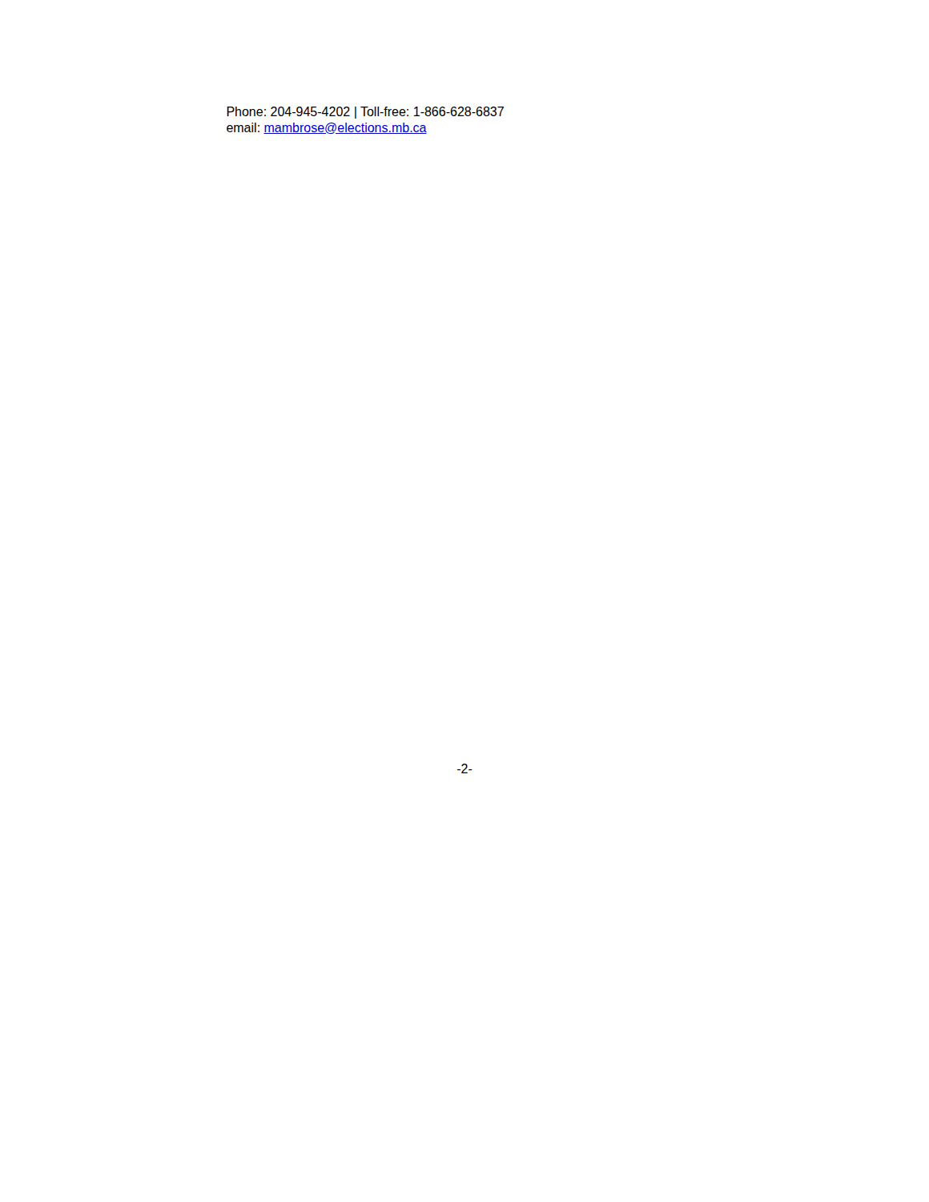Phone: 204-945-4202 | Toll-free: 1-866-628-6837
email: mambrose@elections.mb.ca
-2-